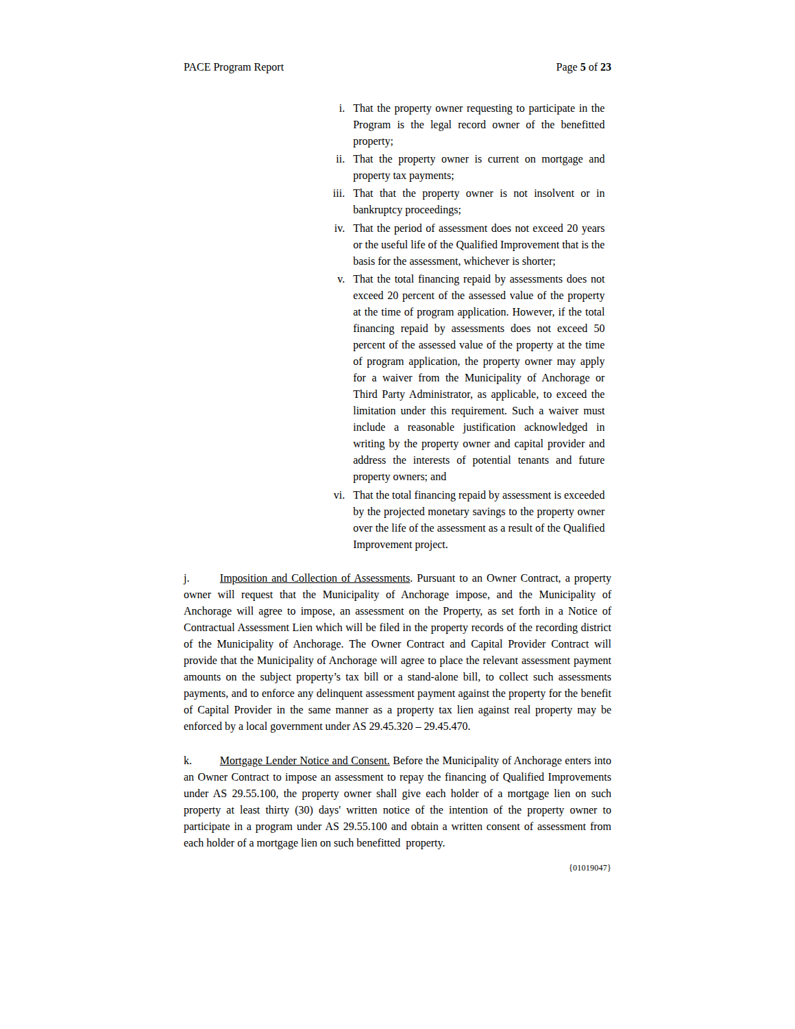PACE Program Report
Page 5 of 23
i. That the property owner requesting to participate in the Program is the legal record owner of the benefitted property;
ii. That the property owner is current on mortgage and property tax payments;
iii. That that the property owner is not insolvent or in bankruptcy proceedings;
iv. That the period of assessment does not exceed 20 years or the useful life of the Qualified Improvement that is the basis for the assessment, whichever is shorter;
v. That the total financing repaid by assessments does not exceed 20 percent of the assessed value of the property at the time of program application. However, if the total financing repaid by assessments does not exceed 50 percent of the assessed value of the property at the time of program application, the property owner may apply for a waiver from the Municipality of Anchorage or Third Party Administrator, as applicable, to exceed the limitation under this requirement. Such a waiver must include a reasonable justification acknowledged in writing by the property owner and capital provider and address the interests of potential tenants and future property owners; and
vi. That the total financing repaid by assessment is exceeded by the projected monetary savings to the property owner over the life of the assessment as a result of the Qualified Improvement project.
j. Imposition and Collection of Assessments. Pursuant to an Owner Contract, a property owner will request that the Municipality of Anchorage impose, and the Municipality of Anchorage will agree to impose, an assessment on the Property, as set forth in a Notice of Contractual Assessment Lien which will be filed in the property records of the recording district of the Municipality of Anchorage. The Owner Contract and Capital Provider Contract will provide that the Municipality of Anchorage will agree to place the relevant assessment payment amounts on the subject property’s tax bill or a stand-alone bill, to collect such assessments payments, and to enforce any delinquent assessment payment against the property for the benefit of Capital Provider in the same manner as a property tax lien against real property may be enforced by a local government under AS 29.45.320 – 29.45.470.
k. Mortgage Lender Notice and Consent. Before the Municipality of Anchorage enters into an Owner Contract to impose an assessment to repay the financing of Qualified Improvements under AS 29.55.100, the property owner shall give each holder of a mortgage lien on such property at least thirty (30) days' written notice of the intention of the property owner to participate in a program under AS 29.55.100 and obtain a written consent of assessment from each holder of a mortgage lien on such benefitted property.
{01019047}